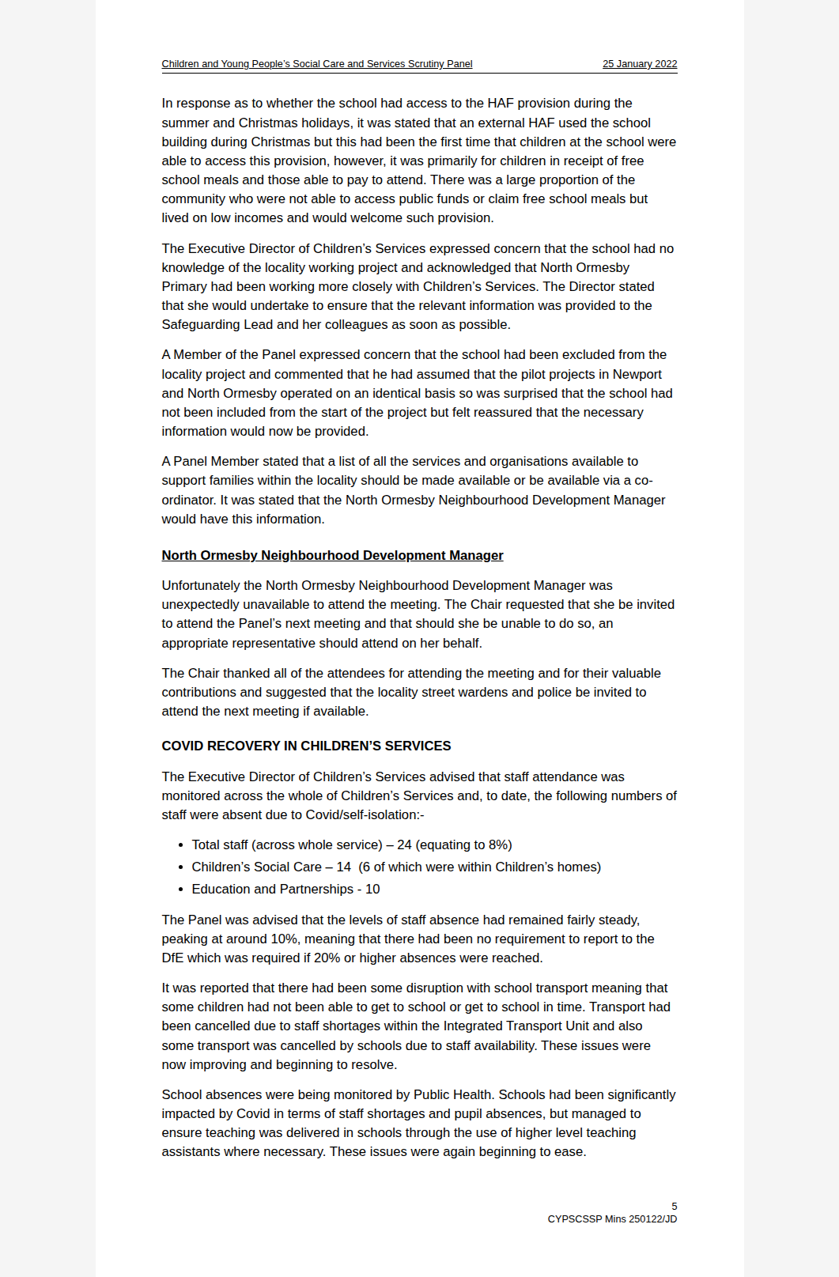Children and Young People’s Social Care and Services Scrutiny Panel 25 January 2022
In response as to whether the school had access to the HAF provision during the summer and Christmas holidays, it was stated that an external HAF used the school building during Christmas but this had been the first time that children at the school were able to access this provision, however, it was primarily for children in receipt of free school meals and those able to pay to attend. There was a large proportion of the community who were not able to access public funds or claim free school meals but lived on low incomes and would welcome such provision.
The Executive Director of Children’s Services expressed concern that the school had no knowledge of the locality working project and acknowledged that North Ormesby Primary had been working more closely with Children’s Services. The Director stated that she would undertake to ensure that the relevant information was provided to the Safeguarding Lead and her colleagues as soon as possible.
A Member of the Panel expressed concern that the school had been excluded from the locality project and commented that he had assumed that the pilot projects in Newport and North Ormesby operated on an identical basis so was surprised that the school had not been included from the start of the project but felt reassured that the necessary information would now be provided.
A Panel Member stated that a list of all the services and organisations available to support families within the locality should be made available or be available via a co-ordinator. It was stated that the North Ormesby Neighbourhood Development Manager would have this information.
North Ormesby Neighbourhood Development Manager
Unfortunately the North Ormesby Neighbourhood Development Manager was unexpectedly unavailable to attend the meeting. The Chair requested that she be invited to attend the Panel’s next meeting and that should she be unable to do so, an appropriate representative should attend on her behalf.
The Chair thanked all of the attendees for attending the meeting and for their valuable contributions and suggested that the locality street wardens and police be invited to attend the next meeting if available.
Covid Recovery in Children’s Services
The Executive Director of Children’s Services advised that staff attendance was monitored across the whole of Children’s Services and, to date, the following numbers of staff were absent due to Covid/self-isolation:-
Total staff (across whole service) – 24 (equating to 8%)
Children’s Social Care – 14 (6 of which were within Children’s homes)
Education and Partnerships - 10
The Panel was advised that the levels of staff absence had remained fairly steady, peaking at around 10%, meaning that there had been no requirement to report to the DfE which was required if 20% or higher absences were reached.
It was reported that there had been some disruption with school transport meaning that some children had not been able to get to school or get to school in time. Transport had been cancelled due to staff shortages within the Integrated Transport Unit and also some transport was cancelled by schools due to staff availability. These issues were now improving and beginning to resolve.
School absences were being monitored by Public Health. Schools had been significantly impacted by Covid in terms of staff shortages and pupil absences, but managed to ensure teaching was delivered in schools through the use of higher level teaching assistants where necessary. These issues were again beginning to ease.
5 CYPSCSSP Mins 250122/JD